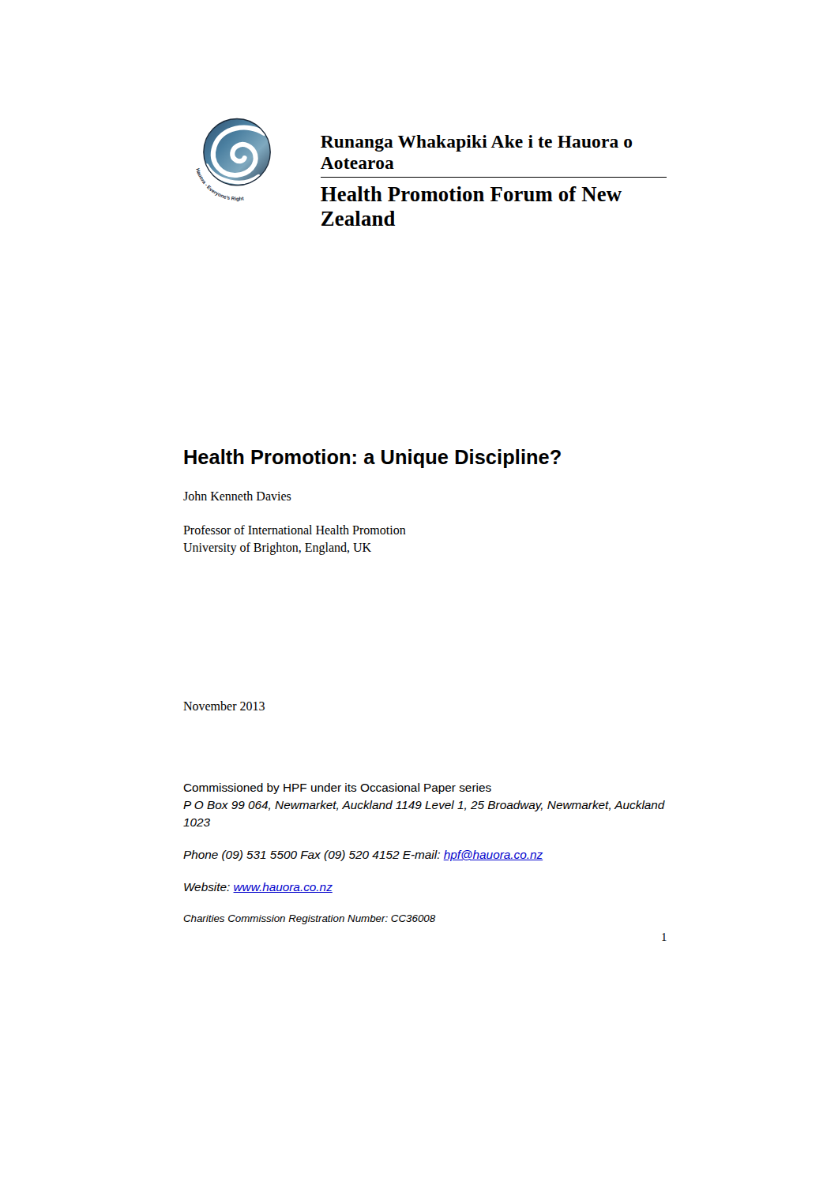Hauora - Everyone's Right
Runanga Whakapiki Ake i te Hauora o Aotearoa
Health Promotion Forum of New Zealand
Health Promotion: a Unique Discipline?
John Kenneth Davies
Professor of International Health Promotion
University of Brighton, England, UK
November 2013
Commissioned by HPF under its Occasional Paper series
P O Box 99 064, Newmarket, Auckland 1149 Level 1, 25 Broadway, Newmarket, Auckland 1023
Phone (09) 531 5500 Fax (09) 520 4152 E-mail: hpf@hauora.co.nz
Website: www.hauora.co.nz
Charities Commission Registration Number: CC36008
1